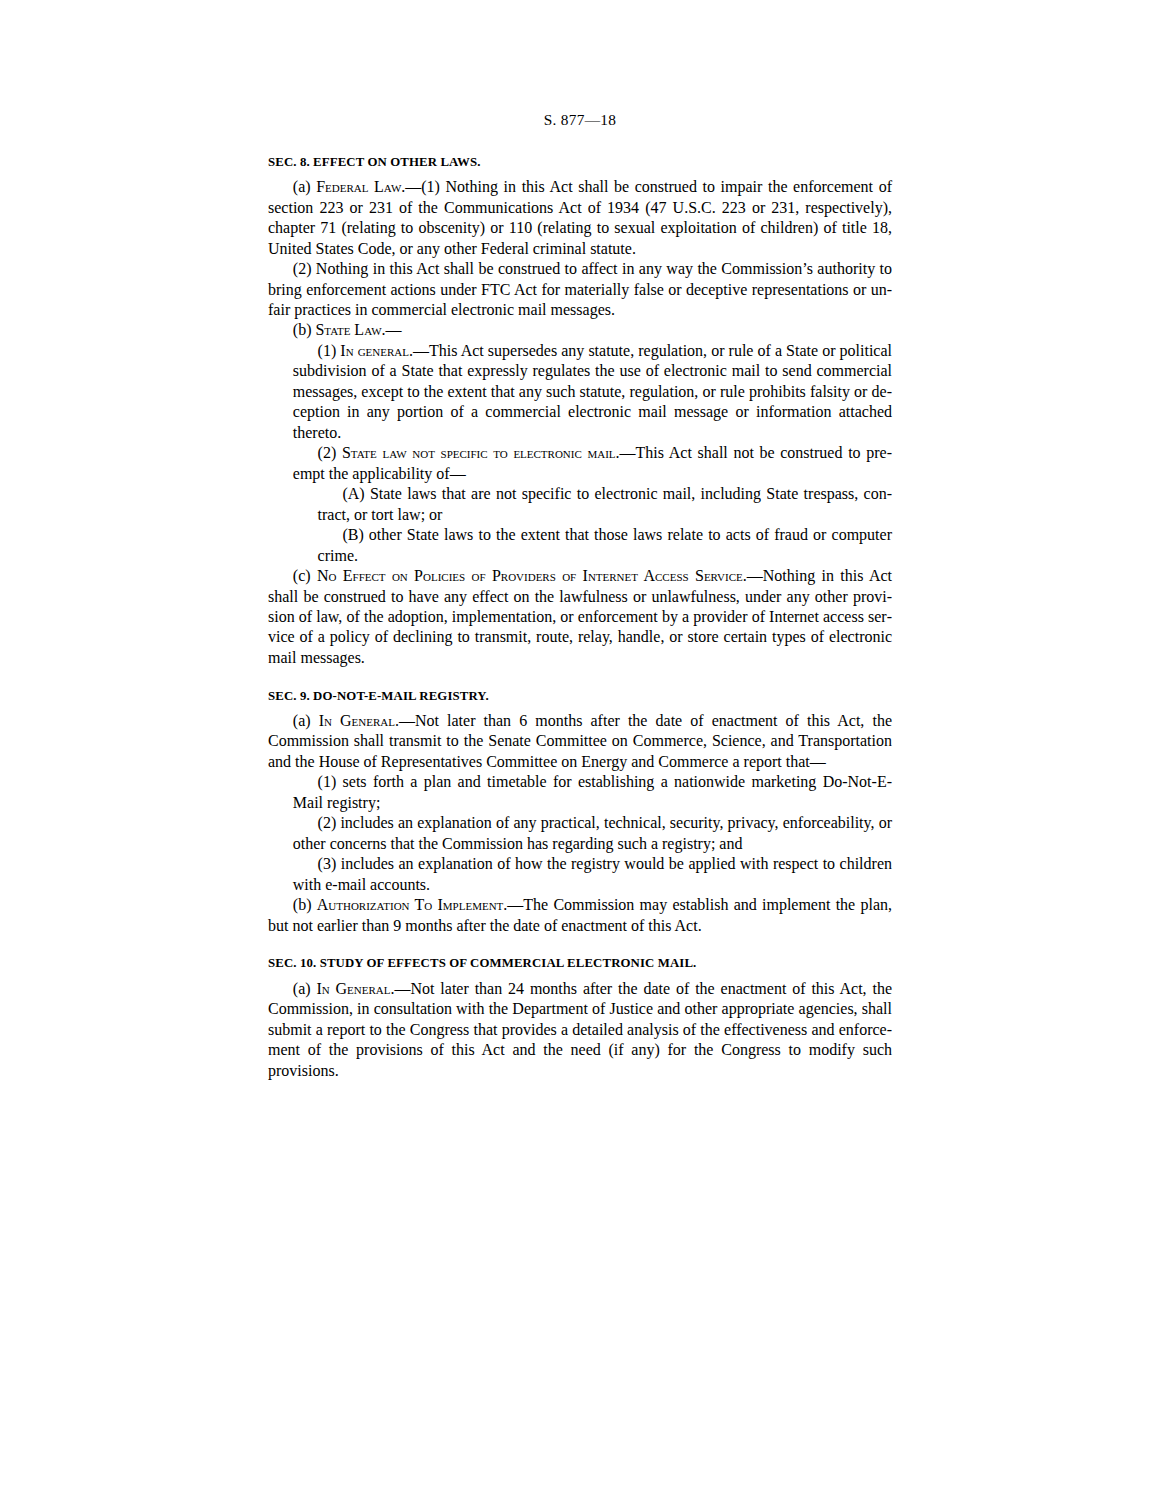S. 877—18
Sec. 8. Effect on other laws.
(a) Federal Law.—(1) Nothing in this Act shall be construed to impair the enforcement of section 223 or 231 of the Communications Act of 1934 (47 U.S.C. 223 or 231, respectively), chapter 71 (relating to obscenity) or 110 (relating to sexual exploitation of children) of title 18, United States Code, or any other Federal criminal statute.
(2) Nothing in this Act shall be construed to affect in any way the Commission’s authority to bring enforcement actions under FTC Act for materially false or deceptive representations or unfair practices in commercial electronic mail messages.
(b) State Law.—
(1) In general.—This Act supersedes any statute, regulation, or rule of a State or political subdivision of a State that expressly regulates the use of electronic mail to send commercial messages, except to the extent that any such statute, regulation, or rule prohibits falsity or deception in any portion of a commercial electronic mail message or information attached thereto.
(2) State law not specific to electronic mail.—This Act shall not be construed to preempt the applicability of—
(A) State laws that are not specific to electronic mail, including State trespass, contract, or tort law; or
(B) other State laws to the extent that those laws relate to acts of fraud or computer crime.
(c) No Effect on Policies of Providers of Internet Access Service.—Nothing in this Act shall be construed to have any effect on the lawfulness or unlawfulness, under any other provision of law, of the adoption, implementation, or enforcement by a provider of Internet access service of a policy of declining to transmit, route, relay, handle, or store certain types of electronic mail messages.
Sec. 9. Do-not-e-mail registry.
(a) In General.—Not later than 6 months after the date of enactment of this Act, the Commission shall transmit to the Senate Committee on Commerce, Science, and Transportation and the House of Representatives Committee on Energy and Commerce a report that—
(1) sets forth a plan and timetable for establishing a nationwide marketing Do-Not-E-Mail registry;
(2) includes an explanation of any practical, technical, security, privacy, enforceability, or other concerns that the Commission has regarding such a registry; and
(3) includes an explanation of how the registry would be applied with respect to children with e-mail accounts.
(b) Authorization To Implement.—The Commission may establish and implement the plan, but not earlier than 9 months after the date of enactment of this Act.
Sec. 10. Study of effects of commercial electronic mail.
(a) In General.—Not later than 24 months after the date of the enactment of this Act, the Commission, in consultation with the Department of Justice and other appropriate agencies, shall submit a report to the Congress that provides a detailed analysis of the effectiveness and enforcement of the provisions of this Act and the need (if any) for the Congress to modify such provisions.